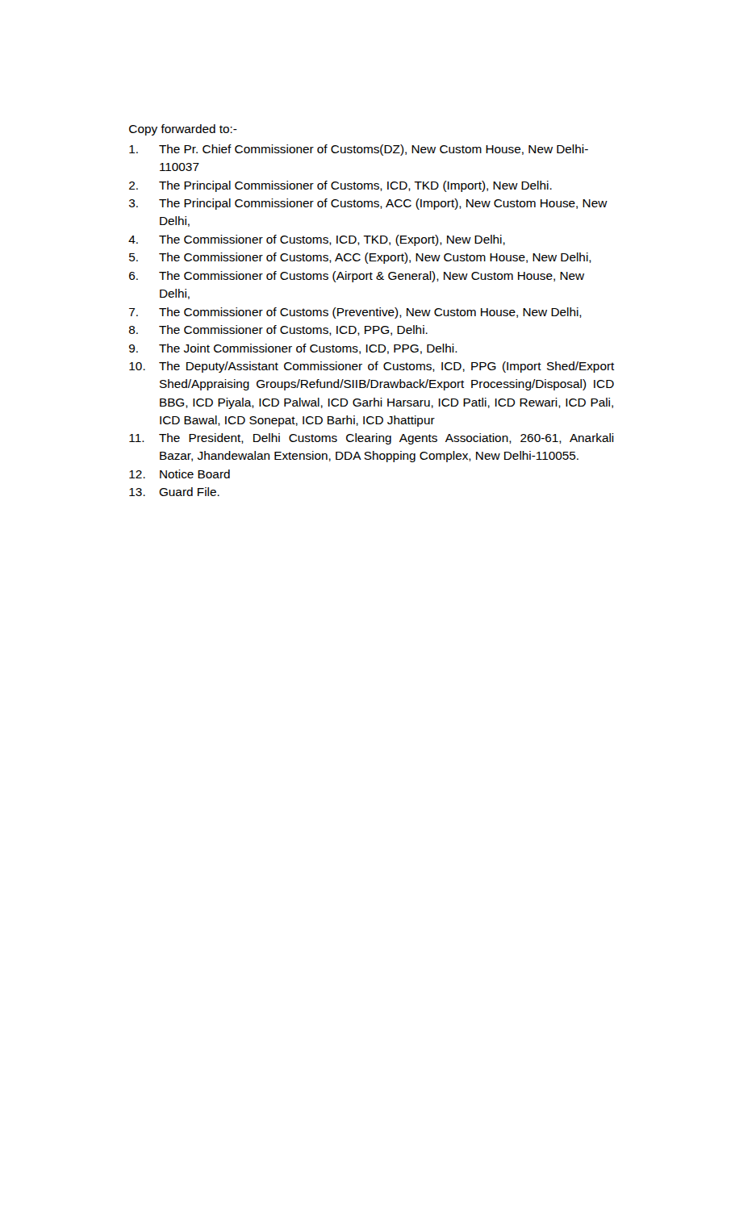Copy forwarded to:-
1. The Pr. Chief Commissioner of Customs(DZ), New Custom House, New Delhi-110037
2. The Principal Commissioner of Customs, ICD, TKD (Import), New Delhi.
3. The Principal Commissioner of Customs, ACC (Import), New Custom House, New Delhi,
4. The Commissioner of Customs, ICD, TKD, (Export), New Delhi,
5. The Commissioner of Customs, ACC (Export), New Custom House, New Delhi,
6. The Commissioner of Customs (Airport & General), New Custom House, New Delhi,
7. The Commissioner of Customs (Preventive), New Custom House, New Delhi,
8. The Commissioner of Customs, ICD, PPG, Delhi.
9. The Joint Commissioner of Customs, ICD, PPG, Delhi.
10. The Deputy/Assistant Commissioner of Customs, ICD, PPG (Import Shed/Export Shed/Appraising Groups/Refund/SIIB/Drawback/Export Processing/Disposal) ICD BBG, ICD Piyala, ICD Palwal, ICD Garhi Harsaru, ICD Patli, ICD Rewari, ICD Pali, ICD Bawal, ICD Sonepat, ICD Barhi, ICD Jhattipur
11. The President, Delhi Customs Clearing Agents Association, 260-61, Anarkali Bazar, Jhandewalan Extension, DDA Shopping Complex, New Delhi-110055.
12. Notice Board
13. Guard File.